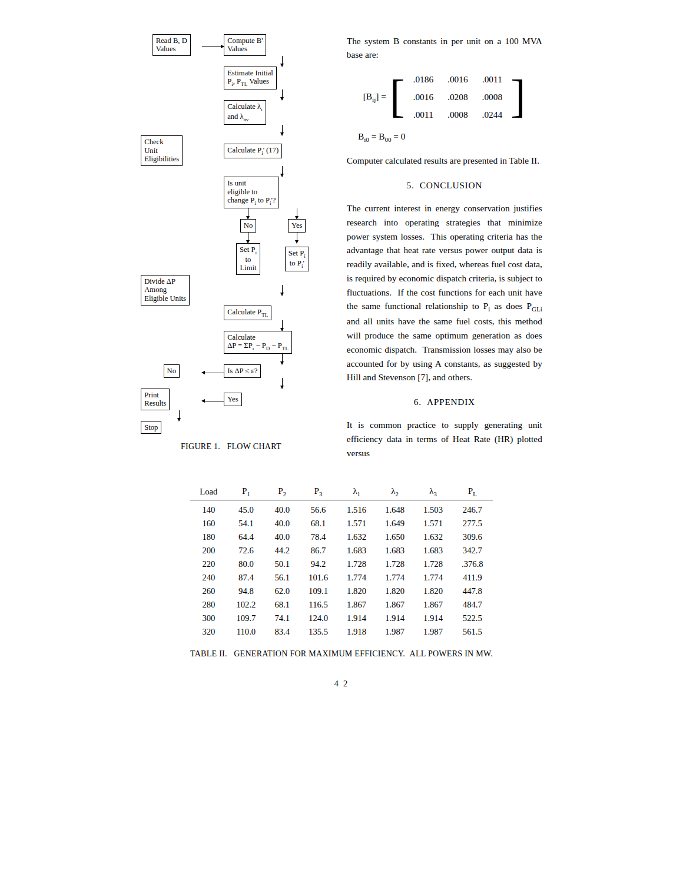| Read B, D Values | | Compute B' Values |
| | | Estimate Initial P i , P TL Values |
| | | Calculate λ i and λ av |
| Check Unit Eligibilities | | Calculate P i ' (17) |
| | | Is unit eligible to change P i to P i '? |
| | | / No / Yes / / Set P i to Limit / Set P i to P i ' / |
| Divide ΔP Among Eligible Units | | |
| | | Calculate P TL |
| | | Calculate ΔP = ΣP i − P D − P TL |
| No | | Is ΔP ≤ ε? |
| Print Results | | Yes |
| Stop | | |
FIGURE 1. FLOW CHART
The system B constants in per unit on a 100 MVA base are:
[Bij] = [
| .0186 | .0016 | .0011 |
| .0016 | .0208 | .0008 |
| .0011 | .0008 | .0244 |
]
Bi0 = B00 = 0
Computer calculated results are presented in Table II.
5. CONCLUSION
The current interest in energy conservation justifies research into operating strategies that minimize power system losses. This operating criteria has the advantage that heat rate versus power output data is readily available, and is fixed, whereas fuel cost data, is required by economic dispatch criteria, is subject to fluctuations. If the cost functions for each unit have the same functional relationship to Pi as does PGLi and all units have the same fuel costs, this method will produce the same optimum generation as does economic dispatch. Transmission losses may also be accounted for by using A constants, as suggested by Hill and Stevenson [7], and others.
6. APPENDIX
It is common practice to supply generating unit efficiency data in terms of Heat Rate (HR) plotted versus
| Load | P 1 | P 2 | P 3 | λ 1 | λ 2 | λ 3 | P L |
| --- | --- | --- | --- | --- | --- | --- | --- |
| 140 | 45.0 | 40.0 | 56.6 | 1.516 | 1.648 | 1.503 | 246.7 |
| 160 | 54.1 | 40.0 | 68.1 | 1.571 | 1.649 | 1.571 | 277.5 |
| 180 | 64.4 | 40.0 | 78.4 | 1.632 | 1.650 | 1.632 | 309.6 |
| 200 | 72.6 | 44.2 | 86.7 | 1.683 | 1.683 | 1.683 | 342.7 |
| 220 | 80.0 | 50.1 | 94.2 | 1.728 | 1.728 | 1.728 | .376.8 |
| 240 | 87.4 | 56.1 | 101.6 | 1.774 | 1.774 | 1.774 | 411.9 |
| 260 | 94.8 | 62.0 | 109.1 | 1.820 | 1.820 | 1.820 | 447.8 |
| 280 | 102.2 | 68.1 | 116.5 | 1.867 | 1.867 | 1.867 | 484.7 |
| 300 | 109.7 | 74.1 | 124.0 | 1.914 | 1.914 | 1.914 | 522.5 |
| 320 | 110.0 | 83.4 | 135.5 | 1.918 | 1.987 | 1.987 | 561.5 |
TABLE II. GENERATION FOR MAXIMUM EFFICIENCY. ALL POWERS IN MW.
4 2